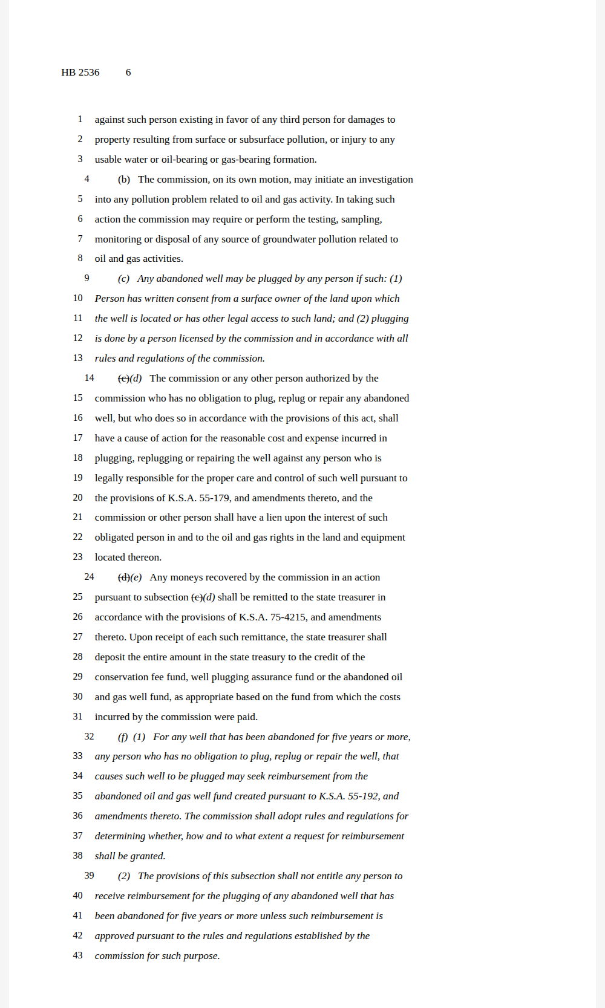HB 2536 6
against such person existing in favor of any third person for damages to
property resulting from surface or subsurface pollution, or injury to any
usable water or oil-bearing or gas-bearing formation.
(b) The commission, on its own motion, may initiate an investigation
into any pollution problem related to oil and gas activity. In taking such
action the commission may require or perform the testing, sampling,
monitoring or disposal of any source of groundwater pollution related to
oil and gas activities.
(c) Any abandoned well may be plugged by any person if such: (1)
Person has written consent from a surface owner of the land upon which
the well is located or has other legal access to such land; and (2) plugging
is done by a person licensed by the commission and in accordance with all
rules and regulations of the commission.
(c)(d) The commission or any other person authorized by the
commission who has no obligation to plug, replug or repair any abandoned
well, but who does so in accordance with the provisions of this act, shall
have a cause of action for the reasonable cost and expense incurred in
plugging, replugging or repairing the well against any person who is
legally responsible for the proper care and control of such well pursuant to
the provisions of K.S.A. 55-179, and amendments thereto, and the
commission or other person shall have a lien upon the interest of such
obligated person in and to the oil and gas rights in the land and equipment
located thereon.
(d)(e) Any moneys recovered by the commission in an action
pursuant to subsection (c)(d) shall be remitted to the state treasurer in
accordance with the provisions of K.S.A. 75-4215, and amendments
thereto. Upon receipt of each such remittance, the state treasurer shall
deposit the entire amount in the state treasury to the credit of the
conservation fee fund, well plugging assurance fund or the abandoned oil
and gas well fund, as appropriate based on the fund from which the costs
incurred by the commission were paid.
(f) (1) For any well that has been abandoned for five years or more,
any person who has no obligation to plug, replug or repair the well, that
causes such well to be plugged may seek reimbursement from the
abandoned oil and gas well fund created pursuant to K.S.A. 55-192, and
amendments thereto. The commission shall adopt rules and regulations for
determining whether, how and to what extent a request for reimbursement
shall be granted.
(2) The provisions of this subsection shall not entitle any person to
receive reimbursement for the plugging of any abandoned well that has
been abandoned for five years or more unless such reimbursement is
approved pursuant to the rules and regulations established by the
commission for such purpose.